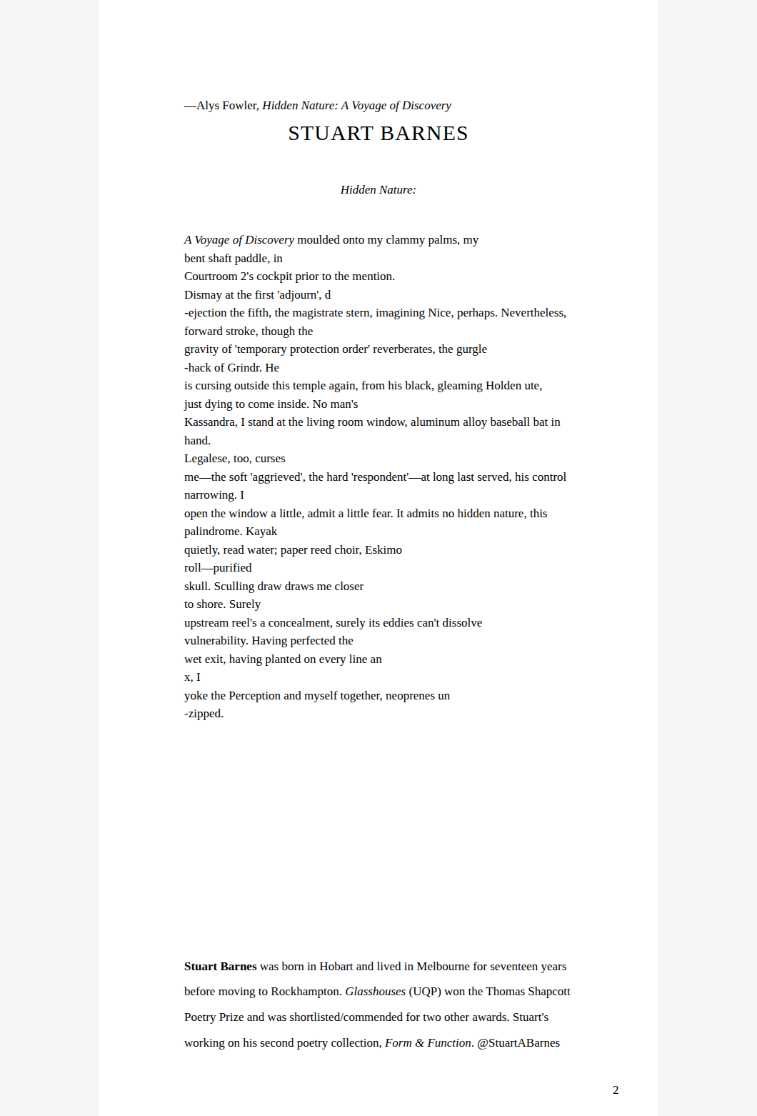—Alys Fowler, Hidden Nature: A Voyage of Discovery
STUART BARNES
Hidden Nature:
A Voyage of Discovery moulded onto my clammy palms, my bent shaft paddle, in Courtroom 2's cockpit prior to the mention. Dismay at the first 'adjourn', d -ejection the fifth, the magistrate stern, imagining Nice, perhaps. Nevertheless, forward stroke, though the gravity of 'temporary protection order' reverberates, the gurgle -hack of Grindr. He is cursing outside this temple again, from his black, gleaming Holden ute, just dying to come inside. No man's Kassandra, I stand at the living room window, aluminum alloy baseball bat in hand. Legalese, too, curses me—the soft 'aggrieved', the hard 'respondent'—at long last served, his control narrowing. I open the window a little, admit a little fear. It admits no hidden nature, this palindrome. Kayak quietly, read water; paper reed choir, Eskimo roll—purified skull. Sculling draw draws me closer to shore. Surely upstream reel's a concealment, surely its eddies can't dissolve vulnerability. Having perfected the wet exit, having planted on every line an x, I yoke the Perception and myself together, neoprenes un -zipped.
Stuart Barnes was born in Hobart and lived in Melbourne for seventeen years before moving to Rockhampton. Glasshouses (UQP) won the Thomas Shapcott Poetry Prize and was shortlisted/commended for two other awards. Stuart's working on his second poetry collection, Form & Function. @StuartABarnes
2